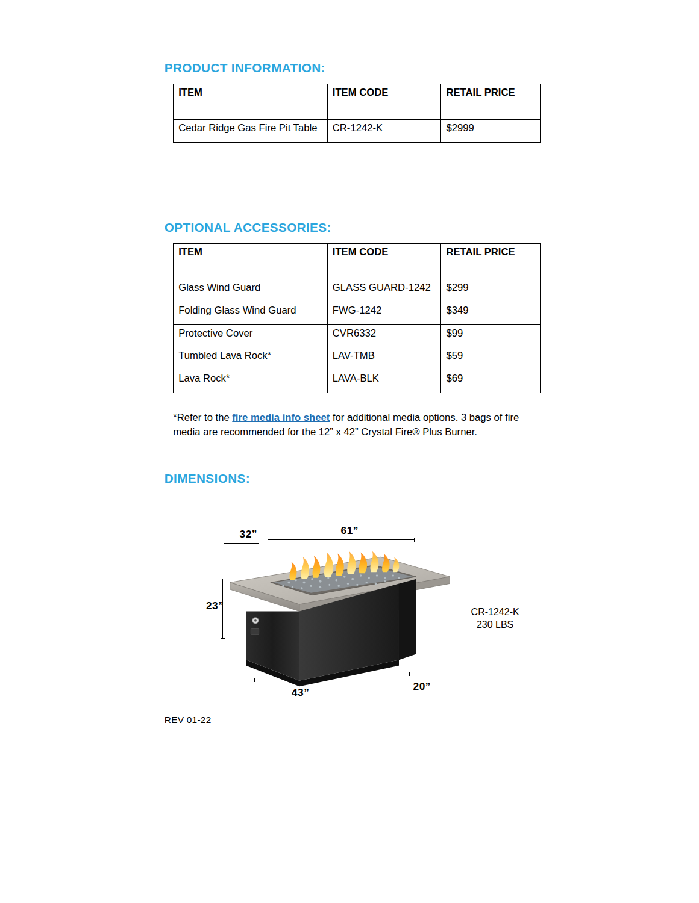PRODUCT INFORMATION:
| ITEM | ITEM CODE | RETAIL PRICE |
| --- | --- | --- |
| Cedar Ridge Gas Fire Pit Table | CR-1242-K | $2999 |
OPTIONAL ACCESSORIES:
| ITEM | ITEM CODE | RETAIL PRICE |
| --- | --- | --- |
| Glass Wind Guard | GLASS GUARD-1242 | $299 |
| Folding Glass Wind Guard | FWG-1242 | $349 |
| Protective Cover | CVR6332 | $99 |
| Tumbled Lava Rock* | LAV-TMB | $59 |
| Lava Rock* | LAVA-BLK | $69 |
*Refer to the fire media info sheet for additional media options. 3 bags of fire media are recommended for the 12” x 42” Crystal Fire® Plus Burner.
DIMENSIONS:
32” 61” 23” 43” 20”
CR-1242-K
230 LBS
REV 01-22